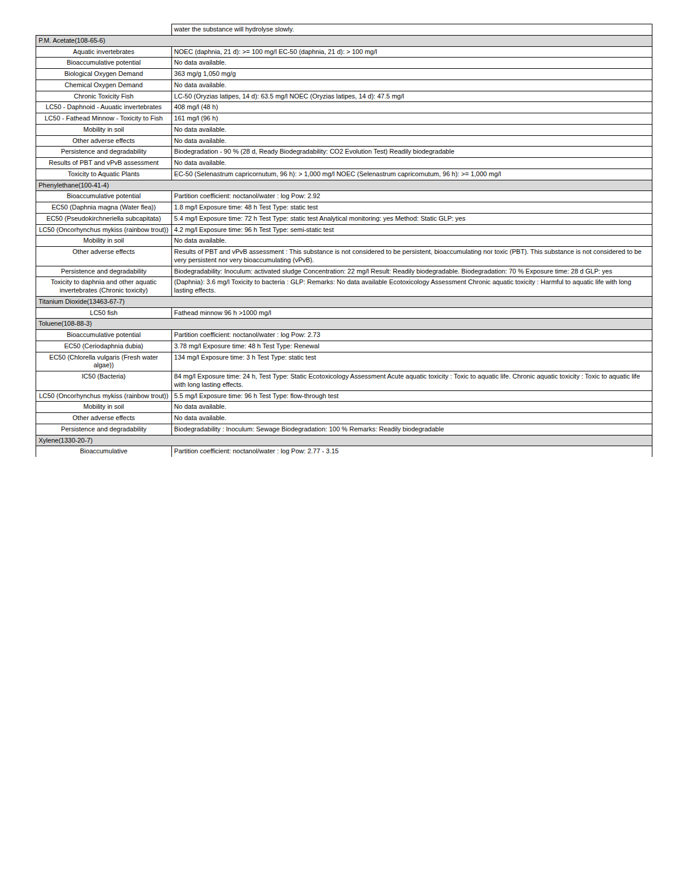| | water the substance will hydrolyse slowly. |
| P.M. Acetate(108-65-6) |
| Aquatic invertebrates | NOEC (daphnia, 21 d): >= 100 mg/l EC-50 (daphnia, 21 d): > 100 mg/l |
| Bioaccumulative potential | No data available. |
| Biological Oxygen Demand | 363 mg/g 1,050 mg/g |
| Chemical Oxygen Demand | No data available. |
| Chronic Toxicity Fish | LC-50 (Oryzias latipes, 14 d): 63.5 mg/l NOEC (Oryzias latipes, 14 d): 47.5 mg/l |
| LC50 - Daphnoid - Auuatic invertebrates | 408 mg/l (48 h) |
| LC50 - Fathead Minnow - Toxicity to Fish | 161 mg/l (96 h) |
| Mobility in soil | No data available. |
| Other adverse effects | No data available. |
| Persistence and degradability | Biodegradation - 90 % (28 d, Ready Biodegradability: CO2 Evolution Test) Readily biodegradable |
| Results of PBT and vPvB assessment | No data available. |
| Toxicity to Aquatic Plants | EC-50 (Selenastrum capricornutum, 96 h): > 1,000 mg/l NOEC (Selenastrum capricornutum, 96 h): >= 1,000 mg/l |
| Phenylethane(100-41-4) |
| Bioaccumulative potential | Partition coefficient: noctanol/water : log Pow: 2.92 |
| EC50 (Daphnia magna (Water flea)) | 1.8 mg/l Exposure time: 48 h Test Type: static test |
| EC50 (Pseudokirchneriella subcapitata) | 5.4 mg/l Exposure time: 72 h Test Type: static test Analytical monitoring: yes Method: Static GLP: yes |
| LC50 (Oncorhynchus mykiss (rainbow trout)) | 4.2 mg/l Exposure time: 96 h Test Type: semi-static test |
| Mobility in soil | No data available. |
| Other adverse effects | Results of PBT and vPvB assessment : This substance is not considered to be persistent, bioaccumulating nor toxic (PBT). This substance is not considered to be very persistent nor very bioaccumulating (vPvB). |
| Persistence and degradability | Biodegradability: Inoculum: activated sludge Concentration: 22 mg/l Result: Readily biodegradable. Biodegradation: 70 % Exposure time: 28 d GLP: yes |
| Toxicity to daphnia and other aquatic invertebrates (Chronic toxicity) | (Daphnia): 3.6 mg/l Toxicity to bacteria : GLP: Remarks: No data available Ecotoxicology Assessment Chronic aquatic toxicity : Harmful to aquatic life with long lasting effects. |
| Titanium Dioxide(13463-67-7) |
| LC50 fish | Fathead minnow 96 h >1000 mg/l |
| Toluene(108-88-3) |
| Bioaccumulative potential | Partition coefficient: noctanol/water : log Pow: 2.73 |
| EC50 (Ceriodaphnia dubia) | 3.78 mg/l Exposure time: 48 h Test Type: Renewal |
| EC50 (Chlorella vulgaris (Fresh water algae)) | 134 mg/l Exposure time: 3 h Test Type: static test |
| IC50 (Bacteria) | 84 mg/l Exposure time: 24 h, Test Type: Static Ecotoxicology Assessment Acute aquatic toxicity : Toxic to aquatic life. Chronic aquatic toxicity : Toxic to aquatic life with long lasting effects. |
| LC50 (Oncorhynchus mykiss (rainbow trout)) | 5.5 mg/l Exposure time: 96 h Test Type: flow-through test |
| Mobility in soil | No data available. |
| Other adverse effects | No data available. |
| Persistence and degradability | Biodegradability : Inoculum: Sewage Biodegradation: 100 % Remarks: Readily biodegradable |
| Xylene(1330-20-7) |
| Bioaccumulative | Partition coefficient: noctanol/water : log Pow: 2.77 - 3.15 |